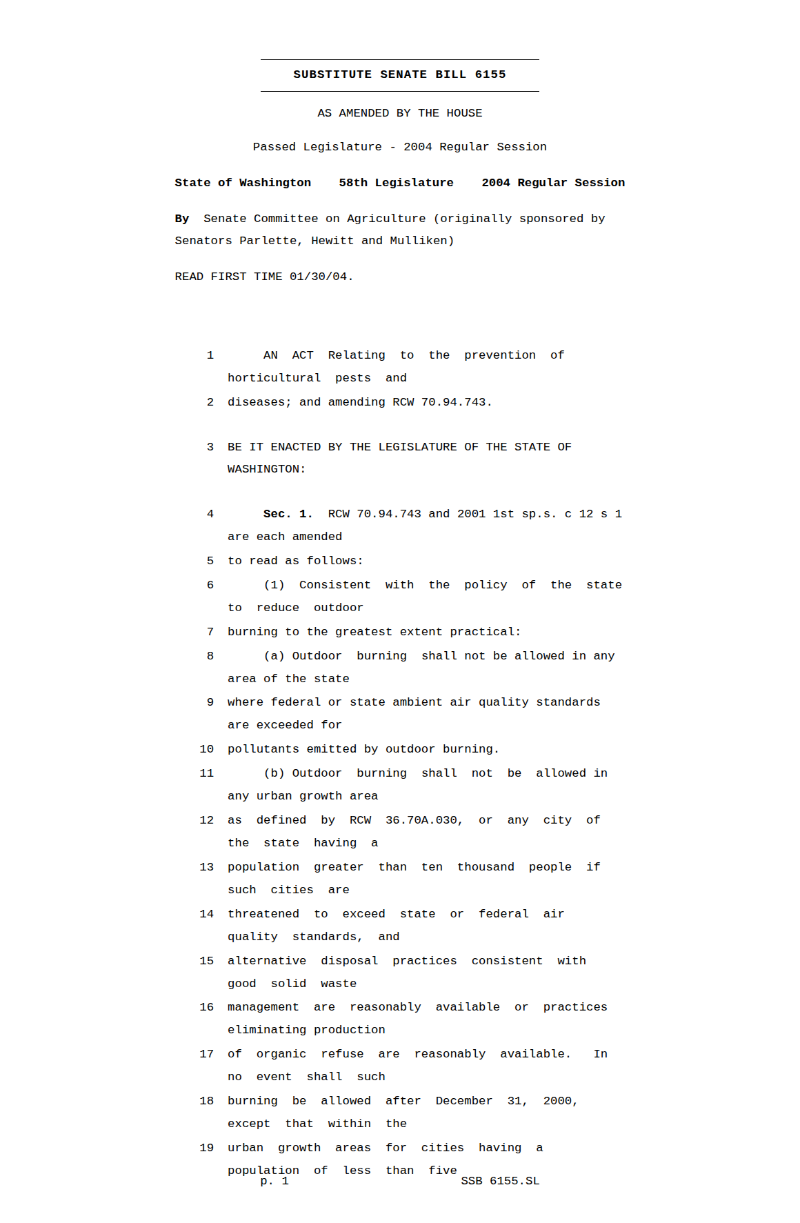SUBSTITUTE SENATE BILL 6155
AS AMENDED BY THE HOUSE
Passed Legislature - 2004 Regular Session
State of Washington 58th Legislature 2004 Regular Session
By Senate Committee on Agriculture (originally sponsored by Senators Parlette, Hewitt and Mulliken)
READ FIRST TIME 01/30/04.
| 1 | AN ACT Relating to the prevention of horticultural pests and |
| 2 | diseases; and amending RCW 70.94.743. |
| 3 | BE IT ENACTED BY THE LEGISLATURE OF THE STATE OF WASHINGTON: |
| 4 | Sec. 1. RCW 70.94.743 and 2001 1st sp.s. c 12 s 1 are each amended |
| 5 | to read as follows: |
| 6 | (1) Consistent with the policy of the state to reduce outdoor |
| 7 | burning to the greatest extent practical: |
| 8 | (a) Outdoor burning shall not be allowed in any area of the state |
| 9 | where federal or state ambient air quality standards are exceeded for |
| 10 | pollutants emitted by outdoor burning. |
| 11 | (b) Outdoor burning shall not be allowed in any urban growth area |
| 12 | as defined by RCW 36.70A.030, or any city of the state having a |
| 13 | population greater than ten thousand people if such cities are |
| 14 | threatened to exceed state or federal air quality standards, and |
| 15 | alternative disposal practices consistent with good solid waste |
| 16 | management are reasonably available or practices eliminating production |
| 17 | of organic refuse are reasonably available. In no event shall such |
| 18 | burning be allowed after December 31, 2000, except that within the |
| 19 | urban growth areas for cities having a population of less than five |
p. 1 SSB 6155.SL